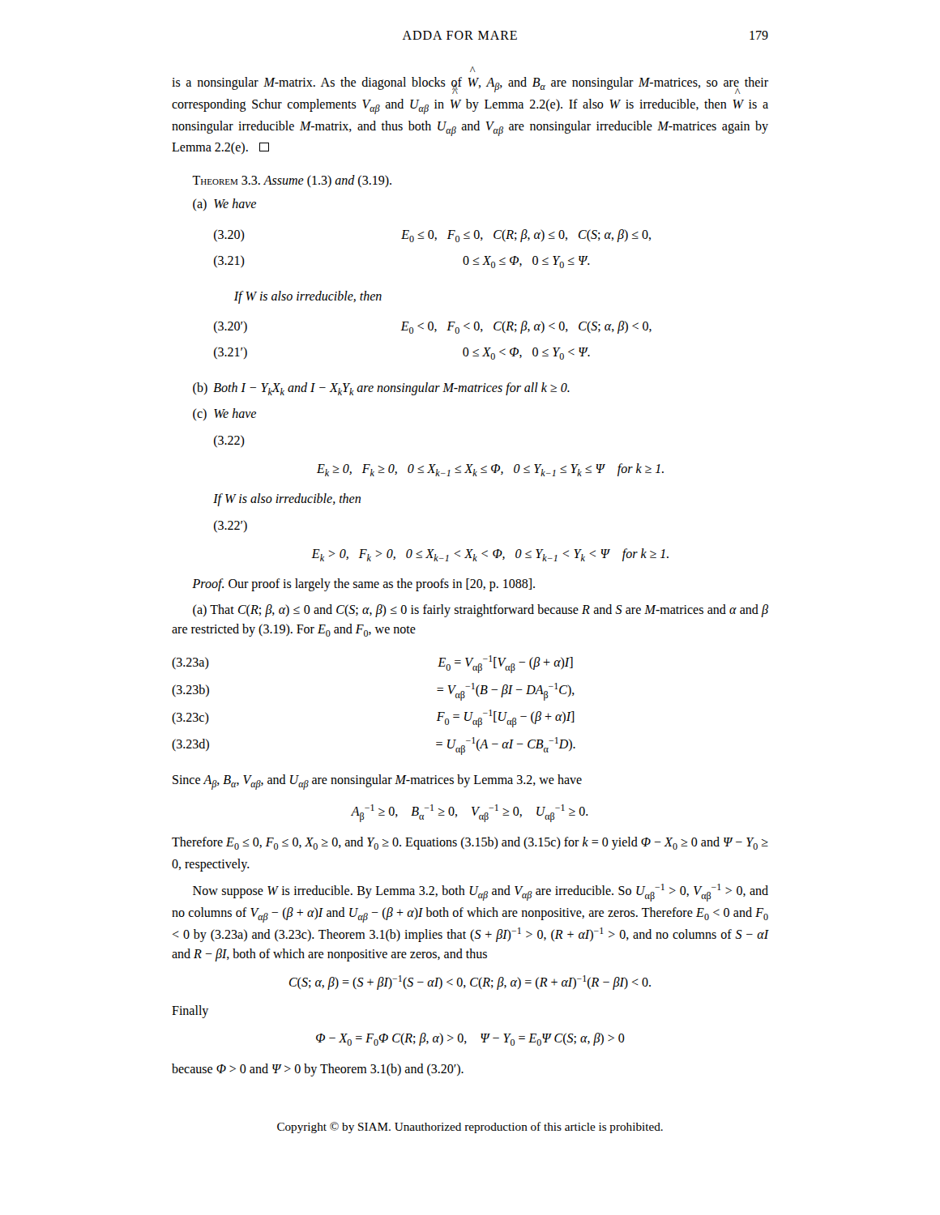ADDA FOR MARE 179
is a nonsingular M-matrix. As the diagonal blocks of ^W, Aβ, and Bα are nonsingular M-matrices, so are their corresponding Schur complements Vαβ and Uαβ in ^^W by Lemma 2.2(e). If also W is irreducible, then ^W is a nonsingular irreducible M-matrix, and thus both Uαβ and Vαβ are nonsingular irreducible M-matrices again by Lemma 2.2(e).
Theorem 3.3. Assume (1.3) and (3.19).
(a) We have
| (3.20) | E 0 ≤ 0, F 0 ≤ 0, C ( R ; β , α ) ≤ 0, C ( S ; α , β ) ≤ 0, |
| (3.21) | 0 ≤ X 0 ≤ Φ , 0 ≤ Y 0 ≤ Ψ . |
If W is also irreducible, then
| (3.20′) | E 0 < 0, F 0 < 0, C ( R ; β , α ) < 0, C ( S ; α , β ) < 0, |
| (3.21′) | 0 ≤ X 0 < Φ , 0 ≤ Y 0 < Ψ . |
(b) Both I − YkXk and I − XkYk are nonsingular M-matrices for all k ≥ 0.
(c) We have
(3.22)
Ek ≥ 0, Fk ≥ 0, 0 ≤ Xk−1 ≤ Xk ≤ Φ, 0 ≤ Yk−1 ≤ Yk ≤ Ψ for k ≥ 1.
If W is also irreducible, then
(3.22′)
Ek > 0, Fk > 0, 0 ≤ Xk−1 < Xk < Φ, 0 ≤ Yk−1 < Yk < Ψ for k ≥ 1.
Proof. Our proof is largely the same as the proofs in [20, p. 1088].
(a) That C(R; β, α) ≤ 0 and C(S; α, β) ≤ 0 is fairly straightforward because R and S are M-matrices and α and β are restricted by (3.19). For E0 and F0, we note
| (3.23a) | E 0 = V αβ −1 [ V αβ − ( β + α ) I ] |
| (3.23b) | = V αβ −1 ( B − βI − DA β −1 C ), |
| (3.23c) | F 0 = U αβ −1 [ U αβ − ( β + α ) I ] |
| (3.23d) | = U αβ −1 ( A − αI − CB α −1 D ). |
Since Aβ, Bα, Vαβ, and Uαβ are nonsingular M-matrices by Lemma 3.2, we have
Aβ−1 ≥ 0, Bα−1 ≥ 0, Vαβ−1 ≥ 0, Uαβ−1 ≥ 0.
Therefore E0 ≤ 0, F0 ≤ 0, X0 ≥ 0, and Y0 ≥ 0. Equations (3.15b) and (3.15c) for k = 0 yield Φ − X0 ≥ 0 and Ψ − Y0 ≥ 0, respectively.
Now suppose W is irreducible. By Lemma 3.2, both Uαβ and Vαβ are irreducible. So Uαβ−1 > 0, Vαβ−1 > 0, and no columns of Vαβ − (β + α)I and Uαβ − (β + α)I both of which are nonpositive, are zeros. Therefore E0 < 0 and F0 < 0 by (3.23a) and (3.23c). Theorem 3.1(b) implies that (S + βI)−1 > 0, (R + αI)−1 > 0, and no columns of S − αI and R − βI, both of which are nonpositive are zeros, and thus
C(S; α, β) = (S + βI)−1(S − αI) < 0, C(R; β, α) = (R + αI)−1(R − βI) < 0.
Finally
Φ − X0 = F0Φ C(R; β, α) > 0, Ψ − Y0 = E0Ψ C(S; α, β) > 0
because Φ > 0 and Ψ > 0 by Theorem 3.1(b) and (3.20′).
Copyright © by SIAM. Unauthorized reproduction of this article is prohibited.